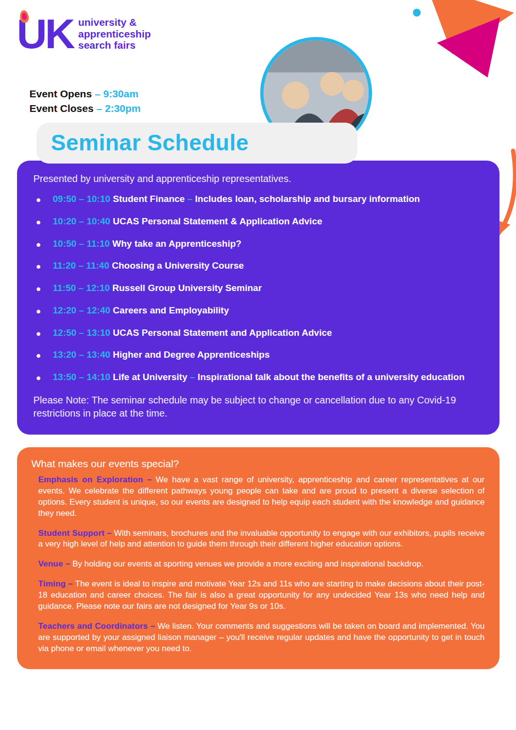UK
university & apprenticeship search fairs
Event Opens – 9:30am
Event Closes – 2:30pm
Seminar Schedule
Presented by university and apprenticeship representatives.
09:50 – 10:10 Student Finance – Includes loan, scholarship and bursary information
10:20 – 10:40 UCAS Personal Statement & Application Advice
10:50 – 11:10 Why take an Apprenticeship?
11:20 – 11:40 Choosing a University Course
11:50 – 12:10 Russell Group University Seminar
12:20 – 12:40 Careers and Employability
12:50 – 13:10 UCAS Personal Statement and Application Advice
13:20 – 13:40 Higher and Degree Apprenticeships
13:50 – 14:10 Life at University – Inspirational talk about the benefits of a university education
Please Note: The seminar schedule may be subject to change or cancellation due to any Covid-19 restrictions in place at the time.
What makes our events special?
Emphasis on Exploration – We have a vast range of university, apprenticeship and career representatives at our events. We celebrate the different pathways young people can take and are proud to present a diverse selection of options. Every student is unique, so our events are designed to help equip each student with the knowledge and guidance they need.
Student Support – With seminars, brochures and the invaluable opportunity to engage with our exhibitors, pupils receive a very high level of help and attention to guide them through their different higher education options.
Venue – By holding our events at sporting venues we provide a more exciting and inspirational backdrop.
Timing – The event is ideal to inspire and motivate Year 12s and 11s who are starting to make decisions about their post-18 education and career choices. The fair is also a great opportunity for any undecided Year 13s who need help and guidance. Please note our fairs are not designed for Year 9s or 10s.
Teachers and Coordinators – We listen. Your comments and suggestions will be taken on board and implemented. You are supported by your assigned liaison manager – you'll receive regular updates and have the opportunity to get in touch via phone or email whenever you need to.